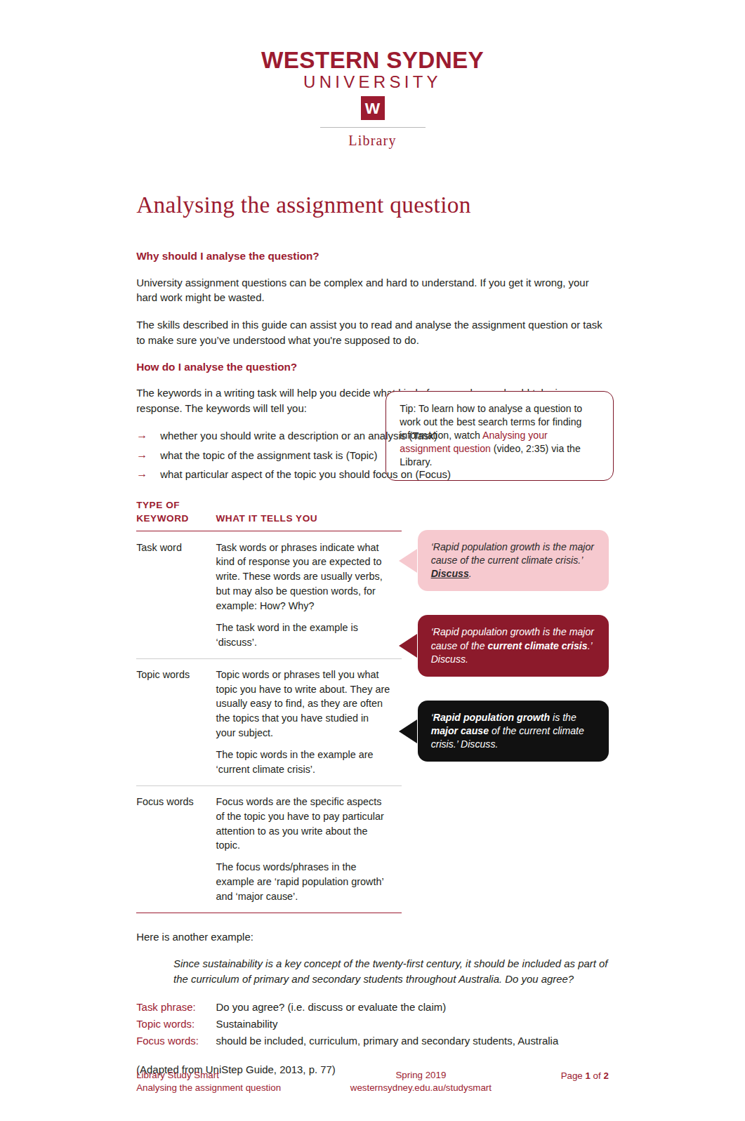WESTERN SYDNEY UNIVERSITY
W
Library
Analysing the assignment question
Why should I analyse the question?
University assignment questions can be complex and hard to understand. If you get it wrong, your hard work might be wasted.
The skills described in this guide can assist you to read and analyse the assignment question or task to make sure you’ve understood what you're supposed to do.
How do I analyse the question?
Tip: To learn how to analyse a question to work out the best search terms for finding information, watch Analysing your assignment question (video, 2:35) via the Library.
The keywords in a writing task will help you decide what kind of approach you should take in your response. The keywords will tell you:
whether you should write a description or an analysis (Task)
what the topic of the assignment task is (Topic)
what particular aspect of the topic you should focus on (Focus)
| Type of keyword | What it tells you |
| --- | --- |
| Task word | Task words or phrases indicate what kind of response you are expected to write. These words are usually verbs, but may also be question words, for example: How? Why? The task word in the example is ‘discuss’. |
| Topic words | Topic words or phrases tell you what topic you have to write about. They are usually easy to find, as they are often the topics that you have studied in your subject. The topic words in the example are ‘current climate crisis’. |
| Focus words | Focus words are the specific aspects of the topic you have to pay particular attention to as you write about the topic. The focus words/phrases in the example are ‘rapid population growth’ and ‘major cause’. |
‘Rapid population growth is the major cause of the current climate crisis.’ Discuss.
‘Rapid population growth is the major cause of the current climate crisis.’ Discuss.
‘Rapid population growth is the major cause of the current climate crisis.’ Discuss.
Here is another example:
Since sustainability is a key concept of the twenty-first century, it should be included as part of the curriculum of primary and secondary students throughout Australia. Do you agree?
Task phrase:
Do you agree? (i.e. discuss or evaluate the claim)
Topic words:
Sustainability
Focus words:
should be included, curriculum, primary and secondary students, Australia
(Adapted from UniStep Guide, 2013, p. 77)
Library Study Smart
Analysing the assignment question
Spring 2019
westernsydney.edu.au/studysmart
Page 1 of 2